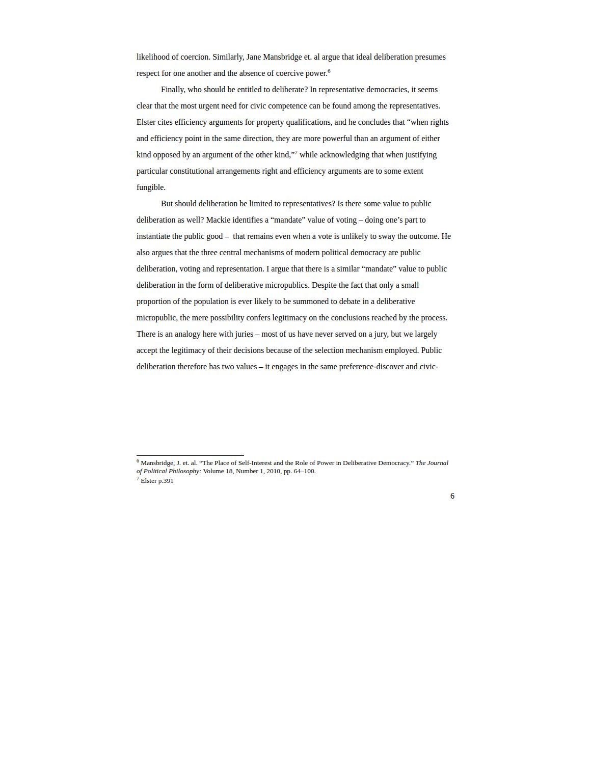likelihood of coercion. Similarly, Jane Mansbridge et. al argue that ideal deliberation presumes respect for one another and the absence of coercive power.6
Finally, who should be entitled to deliberate? In representative democracies, it seems clear that the most urgent need for civic competence can be found among the representatives. Elster cites efficiency arguments for property qualifications, and he concludes that “when rights and efficiency point in the same direction, they are more powerful than an argument of either kind opposed by an argument of the other kind,”7 while acknowledging that when justifying particular constitutional arrangements right and efficiency arguments are to some extent fungible.
But should deliberation be limited to representatives? Is there some value to public deliberation as well? Mackie identifies a “mandate” value of voting – doing one’s part to instantiate the public good – that remains even when a vote is unlikely to sway the outcome. He also argues that the three central mechanisms of modern political democracy are public deliberation, voting and representation. I argue that there is a similar “mandate” value to public deliberation in the form of deliberative micropublics. Despite the fact that only a small proportion of the population is ever likely to be summoned to debate in a deliberative micropublic, the mere possibility confers legitimacy on the conclusions reached by the process. There is an analogy here with juries – most of us have never served on a jury, but we largely accept the legitimacy of their decisions because of the selection mechanism employed. Public deliberation therefore has two values – it engages in the same preference-discover and civic-
6 Mansbridge, J. et. al. “The Place of Self-Interest and the Role of Power in Deliberative Democracy.” The Journal of Political Philosophy: Volume 18, Number 1, 2010, pp. 64–100.
7 Elster p.391
6